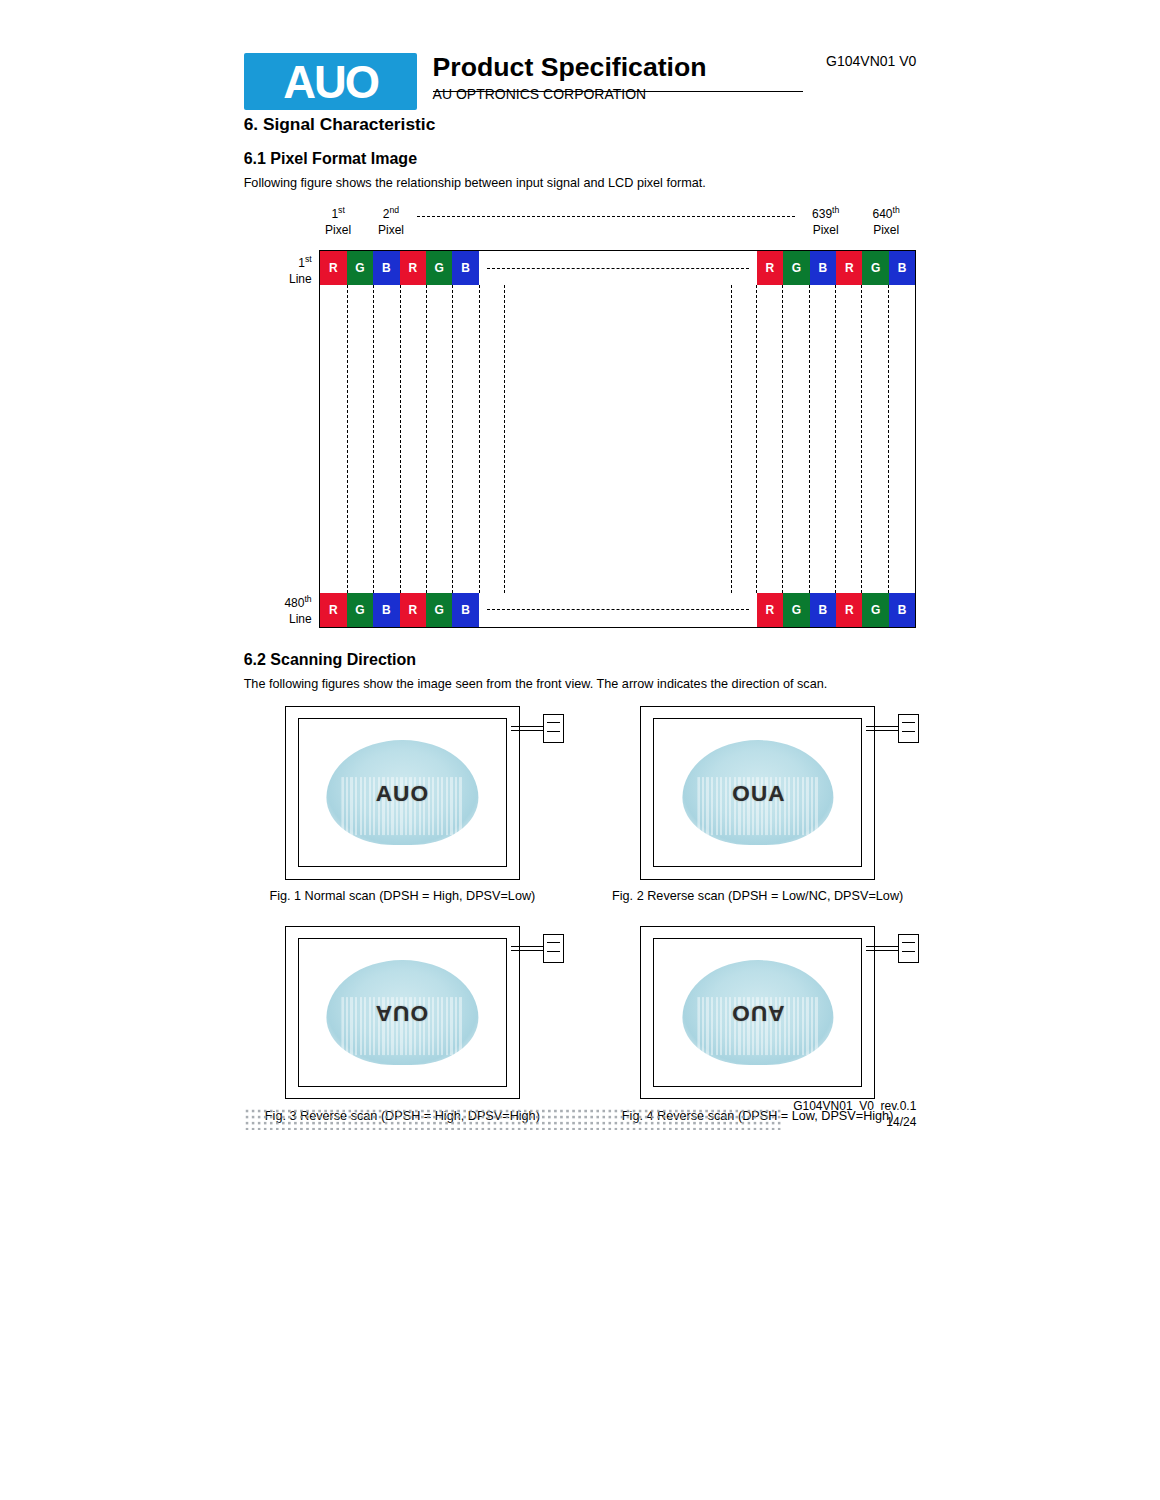AUO
Product Specification
AU OPTRONICS CORPORATION
G104VN01 V0
6. Signal Characteristic
6.1 Pixel Format Image
Following figure shows the relationship between input signal and LCD pixel format.
1st
Pixel
2nd
Pixel
639th
Pixel
640th
Pixel
1st
Line
R
G
B
R
G
B
R
G
B
R
G
B
R
G
B
R
G
B
R
G
B
R
G
B
480th
Line
6.2 Scanning Direction
The following figures show the image seen from the front view. The arrow indicates the direction of scan.
AUO
Fig. 1 Normal scan (DPSH = High, DPSV=Low)
AUO
Fig. 2 Reverse scan (DPSH = Low/NC, DPSV=Low)
AUO
Fig. 3 Reverse scan (DPSH = High, DPSV=High)
AUO
Fig. 4 Reverse scan (DPSH = Low, DPSV=High)
G104VN01 V0 rev.0.1
14/24